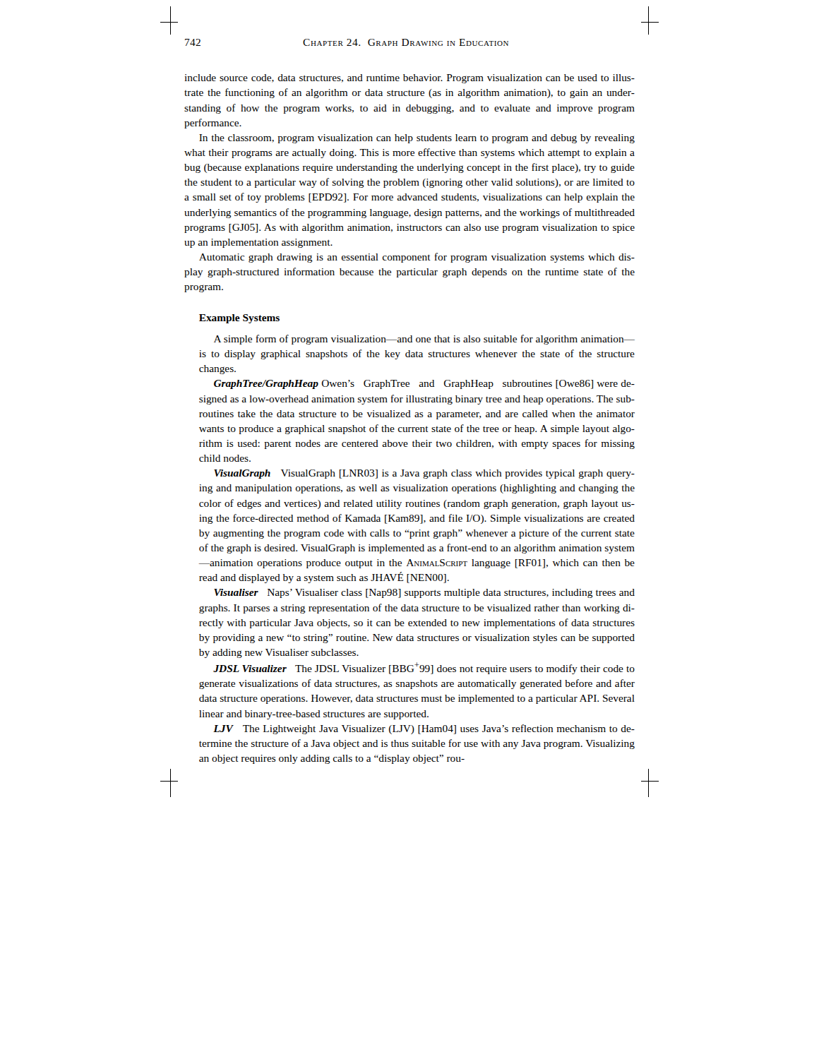742 Chapter 24. Graph Drawing in Education
include source code, data structures, and runtime behavior. Program visualization can be used to illustrate the functioning of an algorithm or data structure (as in algorithm animation), to gain an understanding of how the program works, to aid in debugging, and to evaluate and improve program performance.
In the classroom, program visualization can help students learn to program and debug by revealing what their programs are actually doing. This is more effective than systems which attempt to explain a bug (because explanations require understanding the underlying concept in the first place), try to guide the student to a particular way of solving the problem (ignoring other valid solutions), or are limited to a small set of toy problems [EPD92]. For more advanced students, visualizations can help explain the underlying semantics of the programming language, design patterns, and the workings of multithreaded programs [GJ05]. As with algorithm animation, instructors can also use program visualization to spice up an implementation assignment.
Automatic graph drawing is an essential component for program visualization systems which display graph-structured information because the particular graph depends on the runtime state of the program.
Example Systems
A simple form of program visualization—and one that is also suitable for algorithm animation—is to display graphical snapshots of the key data structures whenever the state of the structure changes.
GraphTree/GraphHeap Owen’s GraphTree and GraphHeap subroutines [Owe86] were designed as a low-overhead animation system for illustrating binary tree and heap operations. The subroutines take the data structure to be visualized as a parameter, and are called when the animator wants to produce a graphical snapshot of the current state of the tree or heap. A simple layout algorithm is used: parent nodes are centered above their two children, with empty spaces for missing child nodes.
VisualGraph VisualGraph [LNR03] is a Java graph class which provides typical graph querying and manipulation operations, as well as visualization operations (highlighting and changing the color of edges and vertices) and related utility routines (random graph generation, graph layout using the force-directed method of Kamada [Kam89], and file I/O). Simple visualizations are created by augmenting the program code with calls to “print graph” whenever a picture of the current state of the graph is desired. VisualGraph is implemented as a front-end to an algorithm animation system—animation operations produce output in the AnimalScript language [RF01], which can then be read and displayed by a system such as JHAVÉ [NEN00].
Visualiser Naps’ Visualiser class [Nap98] supports multiple data structures, including trees and graphs. It parses a string representation of the data structure to be visualized rather than working directly with particular Java objects, so it can be extended to new implementations of data structures by providing a new “to string” routine. New data structures or visualization styles can be supported by adding new Visualiser subclasses.
JDSL Visualizer The JDSL Visualizer [BBG+99] does not require users to modify their code to generate visualizations of data structures, as snapshots are automatically generated before and after data structure operations. However, data structures must be implemented to a particular API. Several linear and binary-tree-based structures are supported.
LJV The Lightweight Java Visualizer (LJV) [Ham04] uses Java’s reflection mechanism to determine the structure of a Java object and is thus suitable for use with any Java program. Visualizing an object requires only adding calls to a “display object” rou-